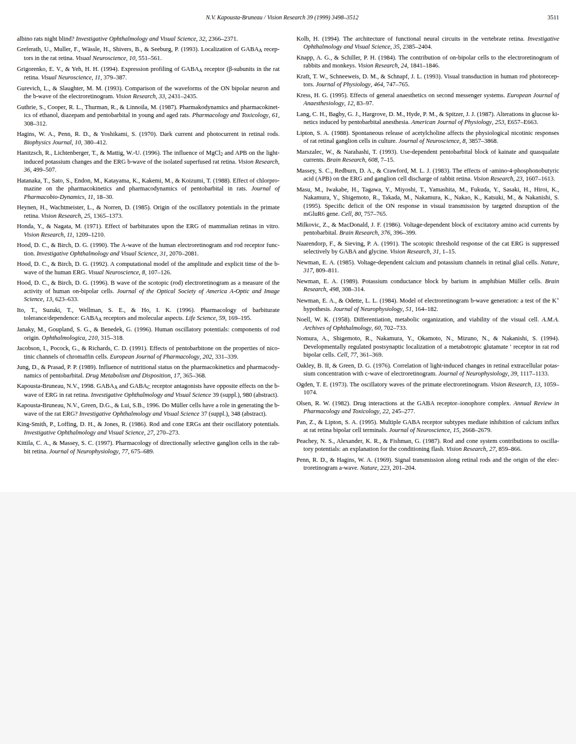N.V. Kapousta-Bruneau / Vision Research 39 (1999) 3498–3512 3511
albino rats night blind? Investigative Ophthalmology and Visual Science, 32, 2366–2371.
Greferath, U., Muller, F., Wässle, H., Shivers, B., & Seeburg, P. (1993). Localization of GABAA receptors in the rat retina. Visual Neuroscience, 10, 551–561.
Grigorenko, E. V., & Yeh, H. H. (1994). Expression profiling of GABAA receptor (β-subunits in the rat retina. Visual Neuroscience, 11, 379–387.
Gurevich, L., & Slaughter, M. M. (1993). Comparison of the waveforms of the ON bipolar neuron and the b-wave of the electroretinogram. Vision Research, 33, 2431–2435.
Guthrie, S., Cooper, R. L., Thurman, R., & Linnoila, M. (1987). Pharmakodynamics and pharmacokinetics of ethanol, diazepam and pentobarbital in young and aged rats. Pharmacology and Toxicology, 61, 308–312.
Hagins, W. A., Penn, R. D., & Yoshikami, S. (1970). Dark current and photocurrent in retinal rods. Biophysics Journal, 10, 380–412.
Hanitzsch, R., Lichtenberger, T., & Mattig, W.-U. (1996). The influence of MgCl2 and APB on the light-induced potassium changes and the ERG b-wave of the isolated superfused rat retina. Vision Research, 36, 499–507.
Hatanaka, T., Sato, S., Endon, M., Katayama, K., Kakemi, M., & Koizumi, T. (1988). Effect of chlorpromazine on the pharmacokinetics and pharmacodynamics of pentobarbital in rats. Journal of Pharmacobio-Dynamics, 11, 18–30.
Heynen, H., Wachtmeister, L., & Norren, D. (1985). Origin of the oscillatory potentials in the primate retina. Vision Research, 25, 1365–1373.
Honda, Y., & Nagata, M. (1971). Effect of barbiturates upon the ERG of mammalian retinas in vitro. Vision Research, 11, 1209–1210.
Hood, D. C., & Birch, D. G. (1990). The A-wave of the human electroretinogram and rod receptor function. Investigative Ophthalmology and Visual Science, 31, 2070–2081.
Hood, D. C., & Birch, D. G. (1992). A computational model of the amplitude and explicit time of the b-wave of the human ERG. Visual Neuroscience, 8, 107–126.
Hood, D. C., & Birch, D. G. (1996). B wave of the scotopic (rod) electroretinogram as a measure of the activity of human on-bipolar cells. Journal of the Optical Society of America A-Optic and Image Science, 13, 623–633.
Ito, T., Suzuki, T., Wellman, S. E., & Ho, I. K. (1996). Pharmacology of barbiturate tolerance/dependence: GABAA receptors and molecular aspects. Life Science, 59, 169–195.
Janaky, M., Goupland, S. G., & Benedek, G. (1996). Human oscillatory potentials: components of rod origin. Ophthalmologica, 210, 315–318.
Jacobson, I., Pocock, G., & Richards, C. D. (1991). Effects of pentobarbitone on the properties of nicotinic channels of chromaffin cells. European Journal of Pharmacology, 202, 331–339.
Jung, D., & Prasad, P. P. (1989). Influence of nutritional status on the pharmacokinetics and pharmacodynamics of pentobarbital. Drug Metabolism and Disposition, 17, 365–368.
Kapousta-Bruneau, N.V., 1998. GABAA and GABAC receptor antagonists have opposite effects on the b-wave of ERG in rat retina. Investigative Ophthalmology and Visual Science 39 (suppl.), 980 (abstract).
Kapousta-Bruneau, N.V., Green, D.G., & Lui, S.B., 1996. Do Müller cells have a role in generating the b-wave of the rat ERG? Investigative Ophthalmology and Visual Science 37 (suppl.), 348 (abstract).
King-Smith, P., Loffing, D. H., & Jones, R. (1986). Rod and cone ERGs ant their oscillatory potentials. Investigative Ophthalmology and Visual Science, 27, 270–273.
Kittila, C. A., & Massey, S. C. (1997). Pharmacology of directionally selective ganglion cells in the rabbit retina. Journal of Neurophysiology, 77, 675–689.
Kolb, H. (1994). The architecture of functional neural circuits in the vertebrate retina. Investigative Ophthalmology and Visual Science, 35, 2385–2404.
Knapp, A. G., & Schiller, P. H. (1984). The contribution of on-bipolar cells to the electroretinogram of rabbits and monkeys. Vision Research, 24, 1841–1846.
Kraft, T. W., Schneeweis, D. M., & Schnapf, J. L. (1993). Visual transduction in human rod photoreceptors. Journal of Physiology, 464, 747–765.
Kress, H. G. (1995). Effects of general anaesthetics on second messenger systems. European Journal of Anaesthesiology, 12, 83–97.
Lang, C. H., Bagby, G. J., Hargrove, D. M., Hyde, P. M., & Spitzer, J. J. (1987). Alterations in glucose kinetics induced by pentobarbital anesthesia. American Journal of Physiology, 253, E657–E663.
Lipton, S. A. (1988). Spontaneous release of acetylcholine affects the physiological nicotinic responses of rat retinal ganglion cells in culture. Journal of Neuroscience, 8, 3857–3868.
Marszalec, W., & Narahashi, T. (1993). Use-dependent pentobarbital block of kainate and quasqualate currents. Brain Research, 608, 7–15.
Massey, S. C., Redburn, D. A., & Crawford, M. L. J. (1983). The effects of -amino-4-phosphonobutyric acid (APB) on the ERG and ganglion cell discharge of rabbit retina. Vision Research, 23, 1607–1613.
Masu, M., Iwakabe, H., Tagawa, Y., Miyoshi, T., Yamashita, M., Fukuda, Y., Sasaki, H., Hiroi, K., Nakamura, Y., Shigemoto, R., Takada, M., Nakamura, K., Nakao, K., Katsuki, M., & Nakanishi, S. (1995). Specific deficit of the ON response in visual transmission by targeted disruption of the mGluR6 gene. Cell, 80, 757–765.
Milkovic, Z., & MacDonald, J. F. (1986). Voltage-dependent block of excitatory amino acid currents by pentobarbital. Brain Research, 376, 396–399.
Naarendorp, F., & Sieving, P. A. (1991). The scotopic threshold response of the cat ERG is suppressed selectively by GABA and glycine. Vision Research, 31, 1–15.
Newman, E. A. (1985). Voltage-dependent calcium and potassium channels in retinal glial cells. Nature, 317, 809–811.
Newman, E. A. (1989). Potassium conductance block by barium in amphibian Müller cells. Brain Research, 498, 308–314.
Newman, E. A., & Odette, L. L. (1984). Model of electroretinogram b-wave generation: a test of the K+ hypothesis. Journal of Neurophysiology, 51, 164–182.
Noell, W. K. (1958). Differentiation, metabolic organization, and viability of the visual cell. A.M.A. Archives of Ophthalmology, 60, 702–733.
Nomura, A., Shigemoto, R., Nakamura, Y., Okamoto, N., Mizuno, N., & Nakanishi, S. (1994). Developmentally regulated postsynaptic localization of a metabotropic glutamate ′ receptor in rat rod bipolar cells. Cell, 77, 361–369.
Oakley, B. II, & Green, D. G. (1976). Correlation of light-induced changes in retinal extracellular potassium concentration with c-wave of electroretinogram. Journal of Neurophysiology, 39, 1117–1133.
Ogden, T. E. (1973). The oscillatory waves of the primate electroretinogram. Vision Research, 13, 1059–1074.
Olsen, R. W. (1982). Drug interactions at the GABA receptor–ionophore complex. Annual Review in Pharmacology and Toxicology, 22, 245–277.
Pan, Z., & Lipton, S. A. (1995). Multiple GABA receptor subtypes mediate inhibition of calcium influx at rat retina bipolar cell terminals. Journal of Neuroscience, 15, 2668–2679.
Peachey, N. S., Alexander, K. R., & Fishman, G. (1987). Rod and cone system contributions to oscillatory potentials: an explanation for the conditioning flash. Vision Research, 27, 859–866.
Penn, R. D., & Hagins, W. A. (1969). Signal transmission along retinal rods and the origin of the electroretinogram a-wave. Nature, 223, 201–204.